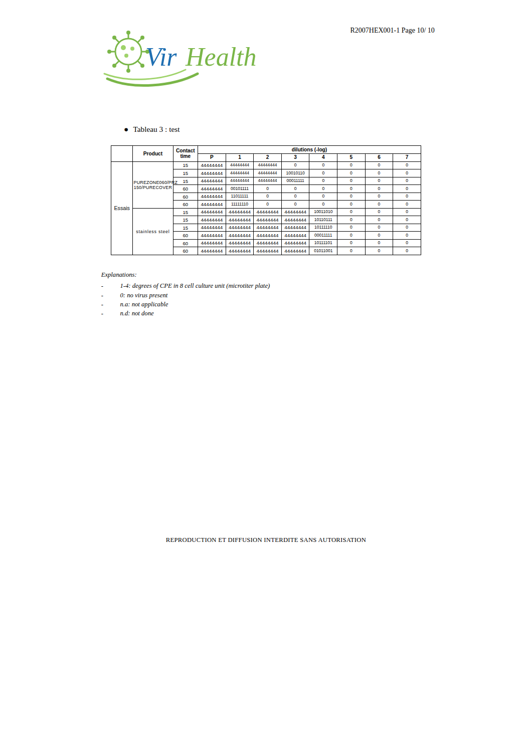R2007HEX001-1 Page 10/ 10
Vir Health
●Tableau 3 : test
| | Product | Contact time | dilutions (-log) |
| --- | --- | --- | --- |
| P | 1 | 2 | 3 | 4 | 5 | 6 | 7 |
| Essais | PUREZONE060/PRZ 150/PURECOVER | 15 | 44444444 | 44444444 | 44444444 | 0 | 0 | 0 | 0 | 0 |
| 15 | 44444444 | 44444444 | 44444444 | 10010110 | 0 | 0 | 0 | 0 |
| 15 | 44444444 | 44444444 | 44444444 | 00011111 | 0 | 0 | 0 | 0 |
| 60 | 44444444 | 00101111 | 0 | 0 | 0 | 0 | 0 | 0 |
| 60 | 44444444 | 11011111 | 0 | 0 | 0 | 0 | 0 | 0 |
| 60 | 44444444 | 11111110 | 0 | 0 | 0 | 0 | 0 | 0 |
| stainless steel | 15 | 44444444 | 44444444 | 44444444 | 44444444 | 10011010 | 0 | 0 | 0 |
| 15 | 44444444 | 44444444 | 44444444 | 44444444 | 10110111 | 0 | 0 | 0 |
| 15 | 44444444 | 44444444 | 44444444 | 44444444 | 10111110 | 0 | 0 | 0 |
| 60 | 44444444 | 44444444 | 44444444 | 44444444 | 00011111 | 0 | 0 | 0 |
| 60 | 44444444 | 44444444 | 44444444 | 44444444 | 10111101 | 0 | 0 | 0 |
| 60 | 44444444 | 44444444 | 44444444 | 44444444 | 01011001 | 0 | 0 | 0 |
Explanations:
-1-4: degrees of CPE in 8 cell culture unit (microtiter plate)
-0: no virus present
-n.a: not applicable
-n.d: not done
REPRODUCTION ET DIFFUSION INTERDITE SANS AUTORISATION